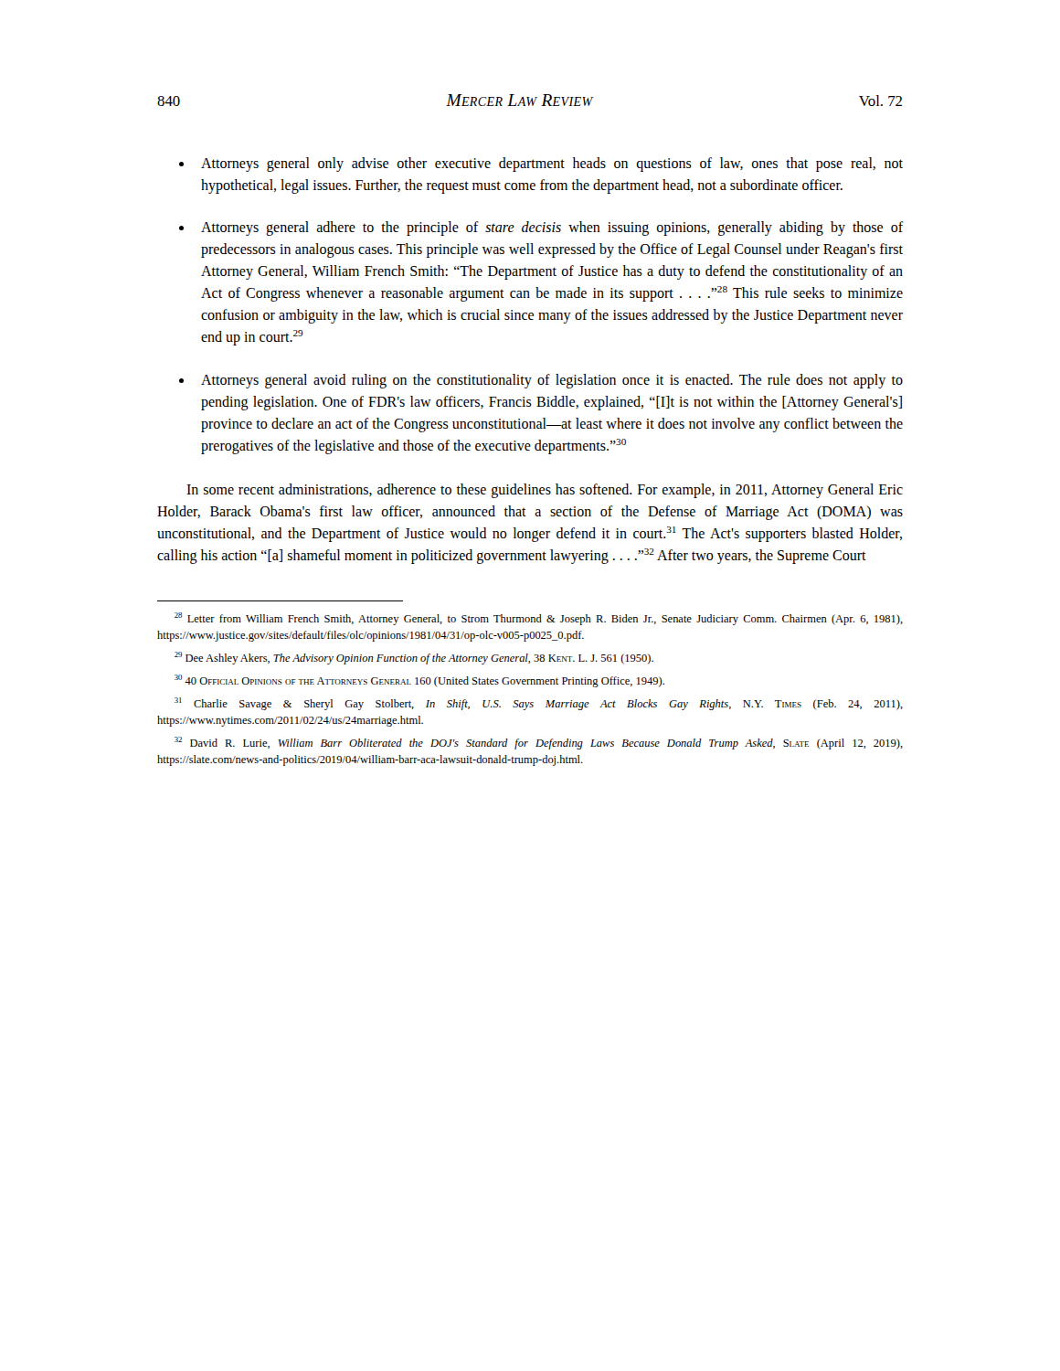840 Mercer Law Review Vol. 72
Attorneys general only advise other executive department heads on questions of law, ones that pose real, not hypothetical, legal issues. Further, the request must come from the department head, not a subordinate officer.
Attorneys general adhere to the principle of stare decisis when issuing opinions, generally abiding by those of predecessors in analogous cases. This principle was well expressed by the Office of Legal Counsel under Reagan's first Attorney General, William French Smith: “The Department of Justice has a duty to defend the constitutionality of an Act of Congress whenever a reasonable argument can be made in its support . . . .”28 This rule seeks to minimize confusion or ambiguity in the law, which is crucial since many of the issues addressed by the Justice Department never end up in court.29
Attorneys general avoid ruling on the constitutionality of legislation once it is enacted. The rule does not apply to pending legislation. One of FDR's law officers, Francis Biddle, explained, “[I]t is not within the [Attorney General's] province to declare an act of the Congress unconstitutional—at least where it does not involve any conflict between the prerogatives of the legislative and those of the executive departments.”30
In some recent administrations, adherence to these guidelines has softened. For example, in 2011, Attorney General Eric Holder, Barack Obama's first law officer, announced that a section of the Defense of Marriage Act (DOMA) was unconstitutional, and the Department of Justice would no longer defend it in court.31 The Act's supporters blasted Holder, calling his action “[a] shameful moment in politicized government lawyering . . . .”32 After two years, the Supreme Court
28 Letter from William French Smith, Attorney General, to Strom Thurmond & Joseph R. Biden Jr., Senate Judiciary Comm. Chairmen (Apr. 6, 1981), https://www.justice.gov/sites/default/files/olc/opinions/1981/04/31/op-olc-v005-p0025_0.pdf.
29 Dee Ashley Akers, The Advisory Opinion Function of the Attorney General, 38 Kent. L. J. 561 (1950).
30 40 Official Opinions of the Attorneys General 160 (United States Government Printing Office, 1949).
31 Charlie Savage & Sheryl Gay Stolbert, In Shift, U.S. Says Marriage Act Blocks Gay Rights, N.Y. Times (Feb. 24, 2011), https://www.nytimes.com/2011/02/24/us/24marriage.html.
32 David R. Lurie, William Barr Obliterated the DOJ's Standard for Defending Laws Because Donald Trump Asked, Slate (April 12, 2019), https://slate.com/news-and-politics/2019/04/william-barr-aca-lawsuit-donald-trump-doj.html.